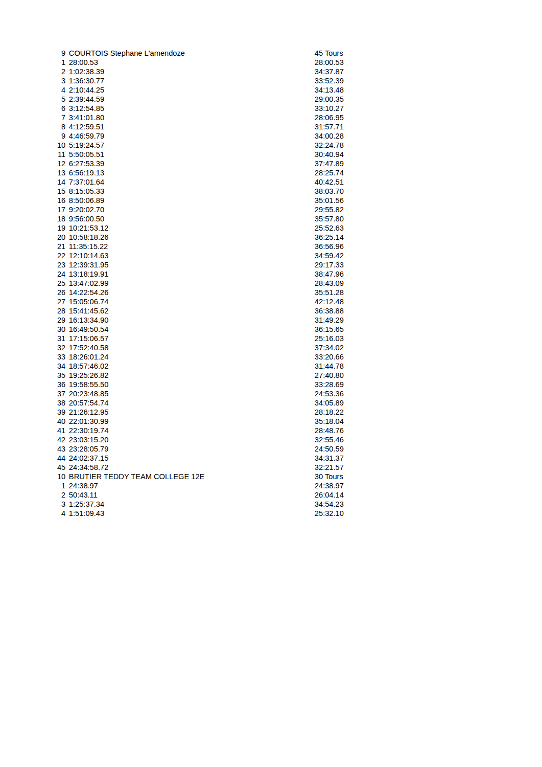| 9 | COURTOIS Stephane L'amendoze | 45 Tours |
| 1 | 28:00.53 | 28:00.53 |
| 2 | 1:02:38.39 | 34:37.87 |
| 3 | 1:36:30.77 | 33:52.39 |
| 4 | 2:10:44.25 | 34:13.48 |
| 5 | 2:39:44.59 | 29:00.35 |
| 6 | 3:12:54.85 | 33:10.27 |
| 7 | 3:41:01.80 | 28:06.95 |
| 8 | 4:12:59.51 | 31:57.71 |
| 9 | 4:46:59.79 | 34:00.28 |
| 10 | 5:19:24.57 | 32:24.78 |
| 11 | 5:50:05.51 | 30:40.94 |
| 12 | 6:27:53.39 | 37:47.89 |
| 13 | 6:56:19.13 | 28:25.74 |
| 14 | 7:37:01.64 | 40:42.51 |
| 15 | 8:15:05.33 | 38:03.70 |
| 16 | 8:50:06.89 | 35:01.56 |
| 17 | 9:20:02.70 | 29:55.82 |
| 18 | 9:56:00.50 | 35:57.80 |
| 19 | 10:21:53.12 | 25:52.63 |
| 20 | 10:58:18.26 | 36:25.14 |
| 21 | 11:35:15.22 | 36:56.96 |
| 22 | 12:10:14.63 | 34:59.42 |
| 23 | 12:39:31.95 | 29:17.33 |
| 24 | 13:18:19.91 | 38:47.96 |
| 25 | 13:47:02.99 | 28:43.09 |
| 26 | 14:22:54.26 | 35:51.28 |
| 27 | 15:05:06.74 | 42:12.48 |
| 28 | 15:41:45.62 | 36:38.88 |
| 29 | 16:13:34.90 | 31:49.29 |
| 30 | 16:49:50.54 | 36:15.65 |
| 31 | 17:15:06.57 | 25:16.03 |
| 32 | 17:52:40.58 | 37:34.02 |
| 33 | 18:26:01.24 | 33:20.66 |
| 34 | 18:57:46.02 | 31:44.78 |
| 35 | 19:25:26.82 | 27:40.80 |
| 36 | 19:58:55.50 | 33:28.69 |
| 37 | 20:23:48.85 | 24:53.36 |
| 38 | 20:57:54.74 | 34:05.89 |
| 39 | 21:26:12.95 | 28:18.22 |
| 40 | 22:01:30.99 | 35:18.04 |
| 41 | 22:30:19.74 | 28:48.76 |
| 42 | 23:03:15.20 | 32:55.46 |
| 43 | 23:28:05.79 | 24:50.59 |
| 44 | 24:02:37.15 | 34:31.37 |
| 45 | 24:34:58.72 | 32:21.57 |
| 10 | BRUTIER TEDDY TEAM COLLEGE 12E | 30 Tours |
| 1 | 24:38.97 | 24:38.97 |
| 2 | 50:43.11 | 26:04.14 |
| 3 | 1:25:37.34 | 34:54.23 |
| 4 | 1:51:09.43 | 25:32.10 |